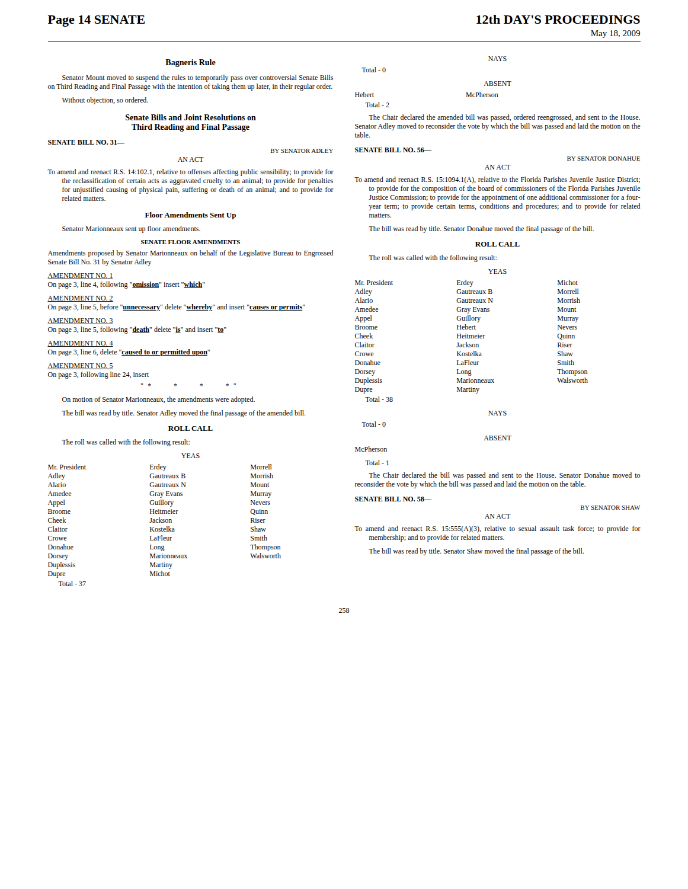Page 14 SENATE
12th DAY'S PROCEEDINGS
May 18, 2009
Bagneris Rule
Senator Mount moved to suspend the rules to temporarily pass over controversial Senate Bills on Third Reading and Final Passage with the intention of taking them up later, in their regular order.
Without objection, so ordered.
Senate Bills and Joint Resolutions on
Third Reading and Final Passage
SENATE BILL NO. 31—
BY SENATOR ADLEY
AN ACT
To amend and reenact R.S. 14:102.1, relative to offenses affecting public sensibility; to provide for the reclassification of certain acts as aggravated cruelty to an animal; to provide for penalties for unjustified causing of physical pain, suffering or death of an animal; and to provide for related matters.
Floor Amendments Sent Up
Senator Marionneaux sent up floor amendments.
SENATE FLOOR AMENDMENTS
Amendments proposed by Senator Marionneaux on behalf of the Legislative Bureau to Engrossed Senate Bill No. 31 by Senator Adley
AMENDMENT NO. 1
On page 3, line 4, following "omission" insert "which"
AMENDMENT NO. 2
On page 3, line 5, before "unnecessary" delete "whereby" and insert "causes or permits"
AMENDMENT NO. 3
On page 3, line 5, following "death" delete "is" and insert "to"
AMENDMENT NO. 4
On page 3, line 6, delete "caused to or permitted upon"
AMENDMENT NO. 5
On page 3, following line 24, insert
"* * * *"
On motion of Senator Marionneaux, the amendments were adopted.
The bill was read by title. Senator Adley moved the final passage of the amended bill.
ROLL CALL
The roll was called with the following result:
YEAS
| Mr. President | Erdey | Morrell |
| Adley | Gautreaux B | Morrish |
| Alario | Gautreaux N | Mount |
| Amedee | Gray Evans | Murray |
| Appel | Guillory | Nevers |
| Broome | Heitmeier | Quinn |
| Cheek | Jackson | Riser |
| Claitor | Kostelka | Shaw |
| Crowe | LaFleur | Smith |
| Donahue | Long | Thompson |
| Dorsey | Marionneaux | Walsworth |
| Duplessis | Martiny | |
| Dupre | Michot | |
Total - 37
NAYS
Total - 0
ABSENT
| Hebert | McPherson |
Total - 2
The Chair declared the amended bill was passed, ordered reengrossed, and sent to the House. Senator Adley moved to reconsider the vote by which the bill was passed and laid the motion on the table.
SENATE BILL NO. 56—
BY SENATOR DONAHUE
AN ACT
To amend and reenact R.S. 15:1094.1(A), relative to the Florida Parishes Juvenile Justice District; to provide for the composition of the board of commissioners of the Florida Parishes Juvenile Justice Commission; to provide for the appointment of one additional commissioner for a four-year term; to provide certain terms, conditions and procedures; and to provide for related matters.
The bill was read by title. Senator Donahue moved the final passage of the bill.
ROLL CALL
The roll was called with the following result:
YEAS
| Mr. President | Erdey | Michot |
| Adley | Gautreaux B | Morrell |
| Alario | Gautreaux N | Morrish |
| Amedee | Gray Evans | Mount |
| Appel | Guillory | Murray |
| Broome | Hebert | Nevers |
| Cheek | Heitmeier | Quinn |
| Claitor | Jackson | Riser |
| Crowe | Kostelka | Shaw |
| Donahue | LaFleur | Smith |
| Dorsey | Long | Thompson |
| Duplessis | Marionneaux | Walsworth |
| Dupre | Martiny | |
Total - 38
NAYS
Total - 0
ABSENT
McPherson
Total - 1
The Chair declared the bill was passed and sent to the House. Senator Donahue moved to reconsider the vote by which the bill was passed and laid the motion on the table.
SENATE BILL NO. 58—
BY SENATOR SHAW
AN ACT
To amend and reenact R.S. 15:555(A)(3), relative to sexual assault task force; to provide for membership; and to provide for related matters.
The bill was read by title. Senator Shaw moved the final passage of the bill.
258